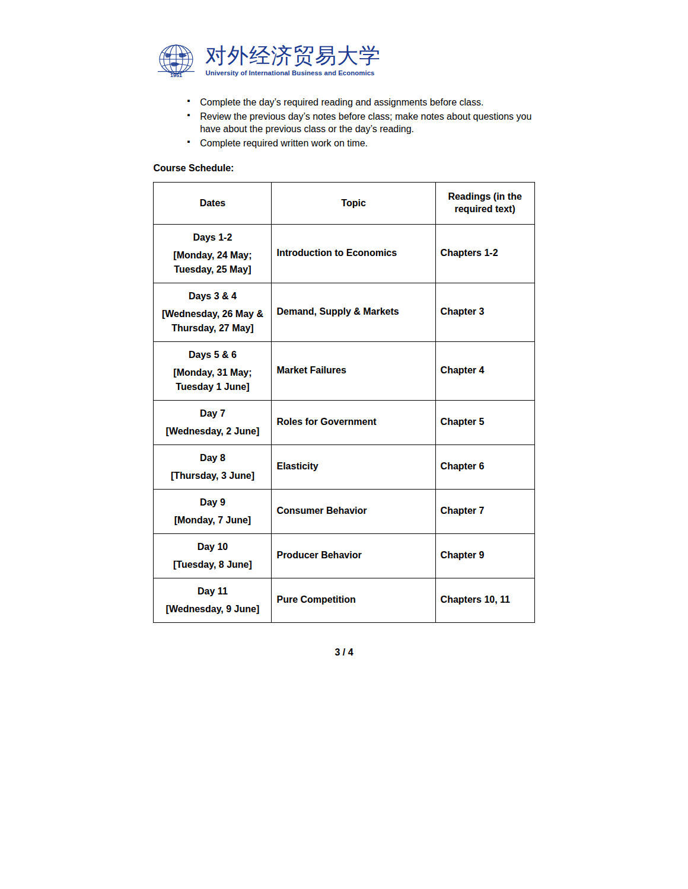1951
对外经济贸易大学
University of International Business and Economics
Complete the day’s required reading and assignments before class.
Review the previous day’s notes before class; make notes about questions you have about the previous class or the day’s reading.
Complete required written work on time.
Course Schedule:
| Dates | Topic | Readings (in the required text) |
| --- | --- | --- |
| Days 1-2 [Monday, 24 May; Tuesday, 25 May] | Introduction to Economics | Chapters 1-2 |
| Days 3 & 4 [Wednesday, 26 May & Thursday, 27 May] | Demand, Supply & Markets | Chapter 3 |
| Days 5 & 6 [Monday, 31 May; Tuesday 1 June] | Market Failures | Chapter 4 |
| Day 7 [Wednesday, 2 June] | Roles for Government | Chapter 5 |
| Day 8 [Thursday, 3 June] | Elasticity | Chapter 6 |
| Day 9 [Monday, 7 June] | Consumer Behavior | Chapter 7 |
| Day 10 [Tuesday, 8 June] | Producer Behavior | Chapter 9 |
| Day 11 [Wednesday, 9 June] | Pure Competition | Chapters 10, 11 |
3 / 4